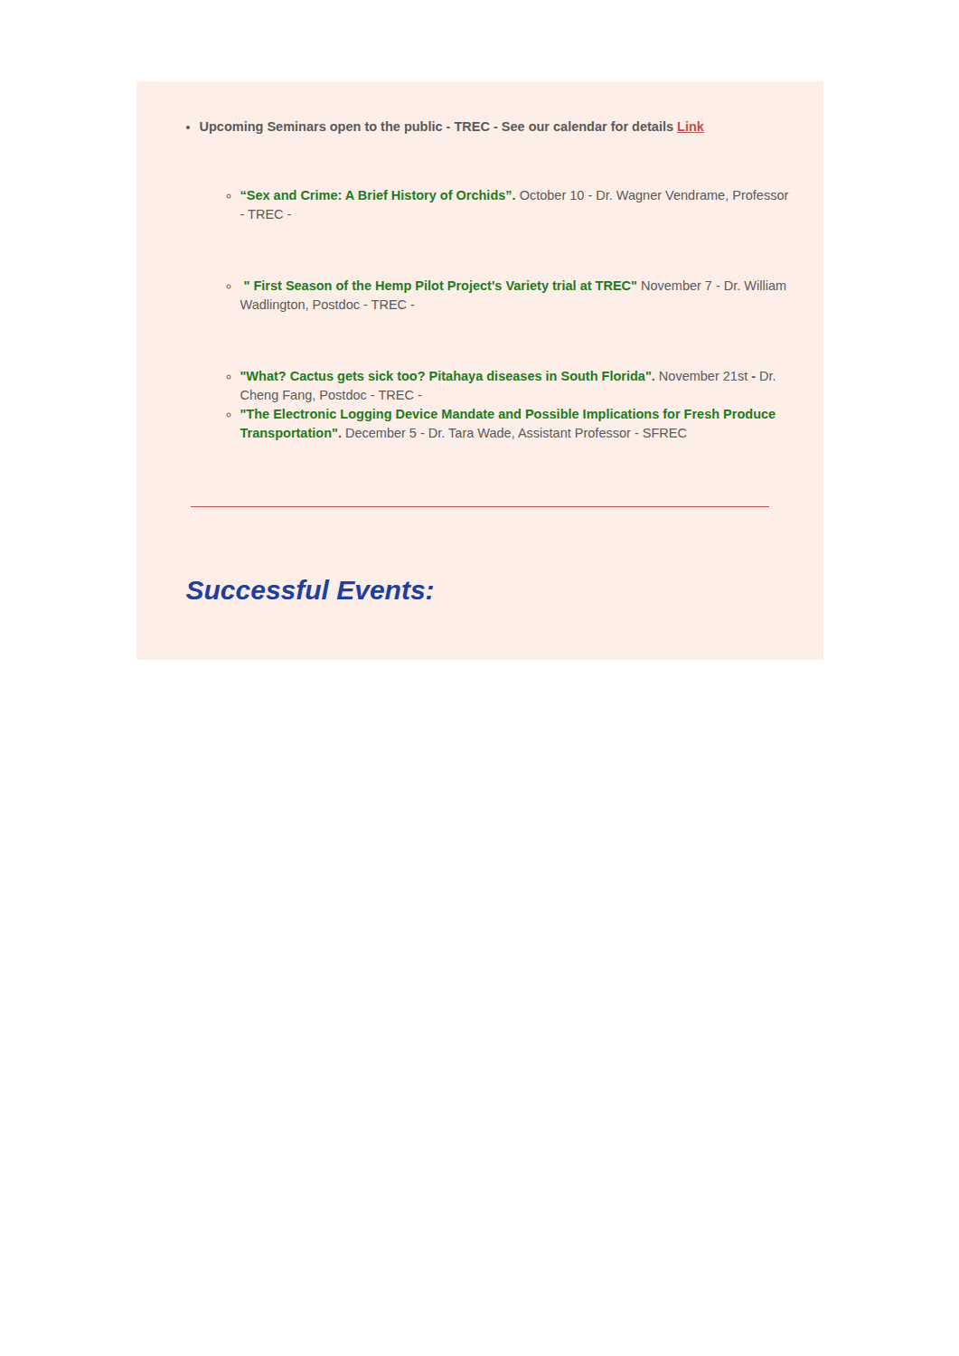Upcoming Seminars open to the public - TREC - See our calendar for details Link
“Sex and Crime: A Brief History of Orchids”. October 10 - Dr. Wagner Vendrame, Professor - TREC -
" First Season of the Hemp Pilot Project's Variety trial at TREC" November 7 - Dr. William Wadlington, Postdoc - TREC -
"What? Cactus gets sick too? Pitahaya diseases in South Florida". November 21st - Dr. Cheng Fang, Postdoc - TREC -
"The Electronic Logging Device Mandate and Possible Implications for Fresh Produce Transportation". December 5 - Dr. Tara Wade, Assistant Professor - SFREC
Successful Events: